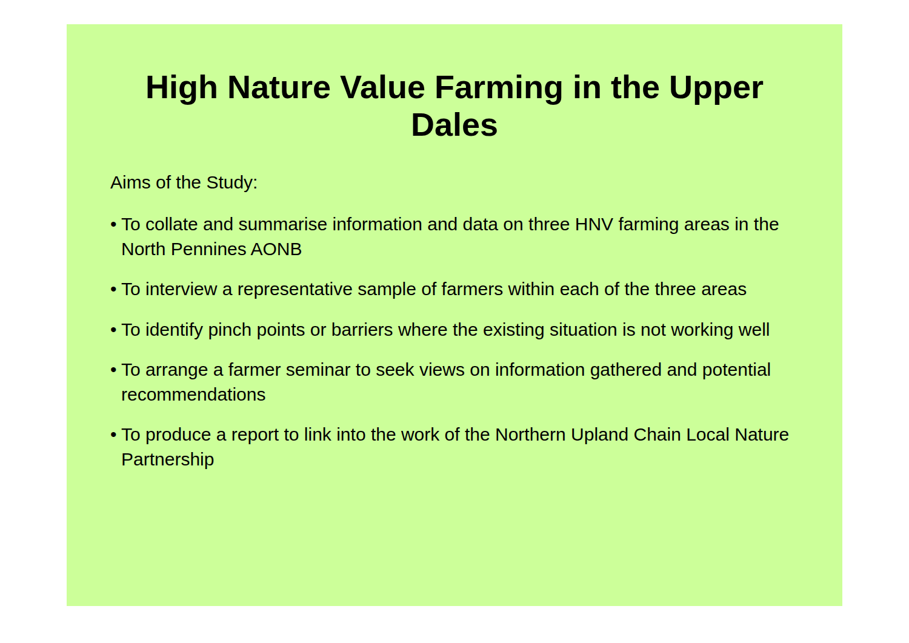High Nature Value Farming in the Upper Dales
Aims of the Study:
To collate and summarise information and data on three HNV farming areas in the North Pennines AONB
To interview a representative sample of farmers within each of the three areas
To identify pinch points or barriers where the existing situation is not working well
To arrange a farmer seminar to seek views on information gathered and potential recommendations
To produce a report to link into the work of the Northern Upland Chain Local Nature Partnership